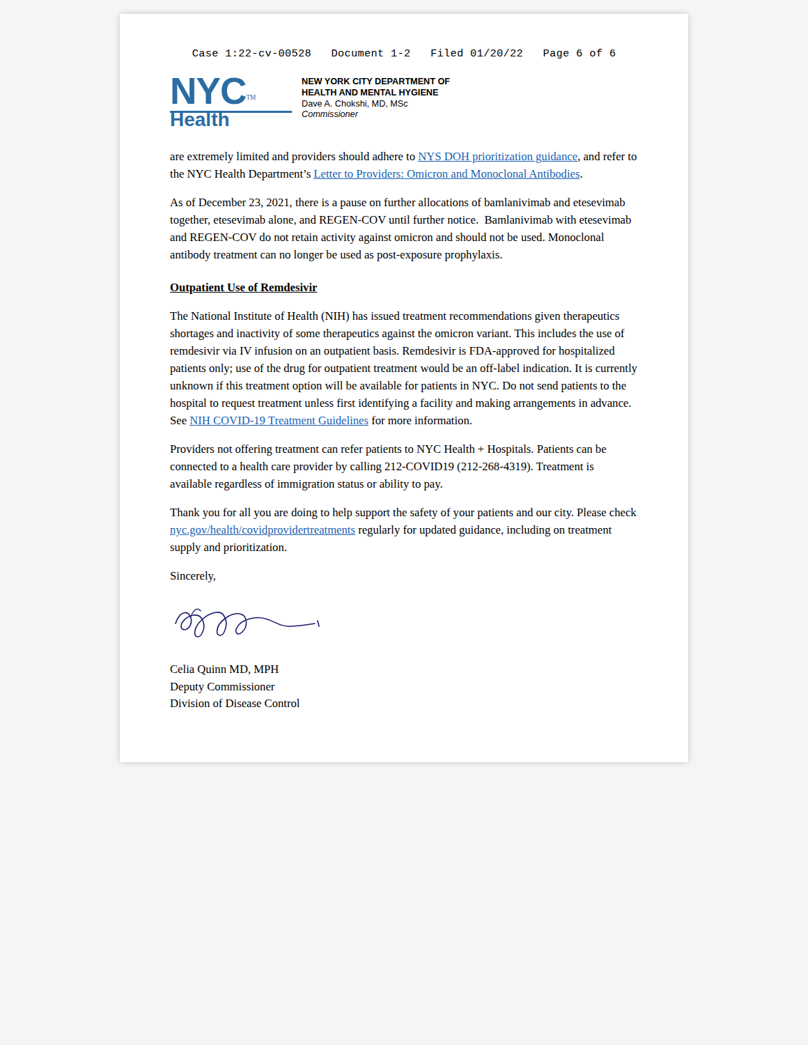Case 1:22-cv-00528 Document 1-2 Filed 01/20/22 Page 6 of 6
NYC TM
Health
NEW YORK CITY DEPARTMENT OF
HEALTH AND MENTAL HYGIENE
Dave A. Chokshi, MD, MSc
Commissioner
are extremely limited and providers should adhere to NYS DOH prioritization guidance, and refer to the NYC Health Department’s Letter to Providers: Omicron and Monoclonal Antibodies.
As of December 23, 2021, there is a pause on further allocations of bamlanivimab and etesevimab together, etesevimab alone, and REGEN-COV until further notice. Bamlanivimab with etesevimab and REGEN-COV do not retain activity against omicron and should not be used. Monoclonal antibody treatment can no longer be used as post-exposure prophylaxis.
Outpatient Use of Remdesivir
The National Institute of Health (NIH) has issued treatment recommendations given therapeutics shortages and inactivity of some therapeutics against the omicron variant. This includes the use of remdesivir via IV infusion on an outpatient basis. Remdesivir is FDA-approved for hospitalized patients only; use of the drug for outpatient treatment would be an off-label indication. It is currently unknown if this treatment option will be available for patients in NYC. Do not send patients to the hospital to request treatment unless first identifying a facility and making arrangements in advance. See NIH COVID-19 Treatment Guidelines for more information.
Providers not offering treatment can refer patients to NYC Health + Hospitals. Patients can be connected to a health care provider by calling 212-COVID19 (212-268-4319). Treatment is available regardless of immigration status or ability to pay.
Thank you for all you are doing to help support the safety of your patients and our city. Please check nyc.gov/health/covidprovidertreatments regularly for updated guidance, including on treatment supply and prioritization.
Sincerely,
Celia Quinn MD, MPH
Deputy Commissioner
Division of Disease Control